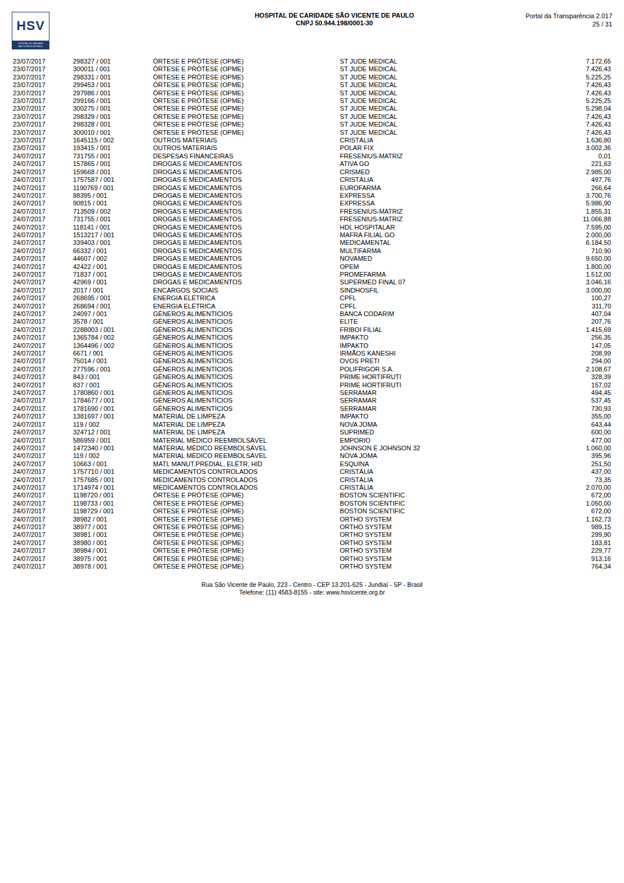HSV
HOSPITAL DE CARIDADE
SÃO VICENTE DE PAULO
Portal da Transparência 2.017
25 / 31
HOSPITAL DE CARIDADE SÃO VICENTE DE PAULO
CNPJ 50.944.198/0001-30
| 23/07/2017 | 298327 / 001 | ÓRTESE E PRÓTESE (OPME) | ST JUDE MEDICAL | 7.172,65 |
| 23/07/2017 | 300011 / 001 | ÓRTESE E PRÓTESE (OPME) | ST JUDE MEDICAL | 7.426,43 |
| 23/07/2017 | 298331 / 001 | ÓRTESE E PRÓTESE (OPME) | ST JUDE MEDICAL | 5.225,25 |
| 23/07/2017 | 299453 / 001 | ÓRTESE E PRÓTESE (OPME) | ST JUDE MEDICAL | 7.426,43 |
| 23/07/2017 | 297986 / 001 | ÓRTESE E PRÓTESE (OPME) | ST JUDE MEDICAL | 7.426,43 |
| 23/07/2017 | 299166 / 001 | ÓRTESE E PRÓTESE (OPME) | ST JUDE MEDICAL | 5.225,25 |
| 23/07/2017 | 300275 / 001 | ÓRTESE E PRÓTESE (OPME) | ST JUDE MEDICAL | 5.298,04 |
| 23/07/2017 | 298329 / 001 | ÓRTESE E PRÓTESE (OPME) | ST JUDE MEDICAL | 7.426,43 |
| 23/07/2017 | 298328 / 001 | ÓRTESE E PRÓTESE (OPME) | ST JUDE MEDICAL | 7.426,43 |
| 23/07/2017 | 300010 / 001 | ÓRTESE E PRÓTESE (OPME) | ST JUDE MEDICAL | 7.426,43 |
| 23/07/2017 | 1645115 / 002 | OUTROS MATERIAIS | CRISTÁLIA | 1.636,80 |
| 23/07/2017 | 193415 / 001 | OUTROS MATERIAIS | POLAR FIX | 3.002,36 |
| 24/07/2017 | 731755 / 001 | DESPESAS FINANCEIRAS | FRESENIUS-MATRIZ | 0,01 |
| 24/07/2017 | 157865 / 001 | DROGAS E MEDICAMENTOS | ATIVA GO | 221,63 |
| 24/07/2017 | 159668 / 001 | DROGAS E MEDICAMENTOS | CRISMED | 2.985,00 |
| 24/07/2017 | 1757587 / 001 | DROGAS E MEDICAMENTOS | CRISTÁLIA | 497,76 |
| 24/07/2017 | 1190769 / 001 | DROGAS E MEDICAMENTOS | EUROFARMA | 266,64 |
| 24/07/2017 | 88395 / 001 | DROGAS E MEDICAMENTOS | EXPRESSA | 3.700,76 |
| 24/07/2017 | 90815 / 001 | DROGAS E MEDICAMENTOS | EXPRESSA | 5.986,90 |
| 24/07/2017 | 713509 / 002 | DROGAS E MEDICAMENTOS | FRESENIUS-MATRIZ | 1.855,31 |
| 24/07/2017 | 731755 / 001 | DROGAS E MEDICAMENTOS | FRESENIUS-MATRIZ | 11.066,88 |
| 24/07/2017 | 118141 / 001 | DROGAS E MEDICAMENTOS | HDL HOSPITALAR | 7.595,00 |
| 24/07/2017 | 1513217 / 001 | DROGAS E MEDICAMENTOS | MAFRA FILIAL GO | 2.000,00 |
| 24/07/2017 | 339403 / 001 | DROGAS E MEDICAMENTOS | MEDICAMENTAL | 6.184,50 |
| 24/07/2017 | 66332 / 001 | DROGAS E MEDICAMENTOS | MULTIFARMA | 710,90 |
| 24/07/2017 | 44607 / 002 | DROGAS E MEDICAMENTOS | NOVAMED | 9.650,00 |
| 24/07/2017 | 42422 / 001 | DROGAS E MEDICAMENTOS | OPEM | 1.800,00 |
| 24/07/2017 | 71837 / 001 | DROGAS E MEDICAMENTOS | PROMEFARMA | 1.512,00 |
| 24/07/2017 | 42969 / 001 | DROGAS E MEDICAMENTOS | SUPERMED FINAL 07 | 3.046,16 |
| 24/07/2017 | 2017 / 001 | ENCARGOS SOCIAIS | SINDHOSFIL | 3.000,00 |
| 24/07/2017 | 268695 / 001 | ENERGIA ELÉTRICA | CPFL | 100,27 |
| 24/07/2017 | 268694 / 001 | ENERGIA ELÉTRICA | CPFL | 311,70 |
| 24/07/2017 | 24097 / 001 | GÊNEROS ALIMENTÍCIOS | BANCA CODARIM | 407,04 |
| 24/07/2017 | 3578 / 001 | GÊNEROS ALIMENTÍCIOS | ELITE | 207,76 |
| 24/07/2017 | 2288003 / 001 | GÊNEROS ALIMENTÍCIOS | FRIBOI FILIAL | 1.415,69 |
| 24/07/2017 | 1365784 / 002 | GÊNEROS ALIMENTÍCIOS | IMPAKTO | 256,35 |
| 24/07/2017 | 1364496 / 002 | GÊNEROS ALIMENTÍCIOS | IMPAKTO | 147,05 |
| 24/07/2017 | 6671 / 001 | GÊNEROS ALIMENTÍCIOS | IRMÃOS KANESHI | 208,99 |
| 24/07/2017 | 75014 / 001 | GÊNEROS ALIMENTÍCIOS | OVOS PRETI | 294,00 |
| 24/07/2017 | 277596 / 001 | GÊNEROS ALIMENTÍCIOS | POLIFRIGOR S.A. | 2.108,67 |
| 24/07/2017 | 843 / 001 | GÊNEROS ALIMENTÍCIOS | PRIME HORTIFRUTI | 328,39 |
| 24/07/2017 | 837 / 001 | GÊNEROS ALIMENTÍCIOS | PRIME HORTIFRUTI | 157,02 |
| 24/07/2017 | 1780860 / 001 | GÊNEROS ALIMENTÍCIOS | SERRAMAR | 494,45 |
| 24/07/2017 | 1784677 / 001 | GÊNEROS ALIMENTÍCIOS | SERRAMAR | 537,45 |
| 24/07/2017 | 1781690 / 001 | GÊNEROS ALIMENTÍCIOS | SERRAMAR | 730,93 |
| 24/07/2017 | 1381697 / 001 | MATERIAL DE LIMPEZA | IMPAKTO | 355,00 |
| 24/07/2017 | 119 / 002 | MATERIAL DE LIMPEZA | NOVA JOMA | 643,44 |
| 24/07/2017 | 324712 / 001 | MATERIAL DE LIMPEZA | SUPRIMED | 600,00 |
| 24/07/2017 | 586959 / 001 | MATERIAL MÉDICO REEMBOLSÁVEL | EMPORIO | 477,00 |
| 24/07/2017 | 1472340 / 001 | MATERIAL MÉDICO REEMBOLSÁVEL | JOHNSON E JOHNSON 32 | 1.060,00 |
| 24/07/2017 | 119 / 002 | MATERIAL MÉDICO REEMBOLSÁVEL | NOVA JOMA | 395,96 |
| 24/07/2017 | 10663 / 001 | MATL MANUT.PREDIAL, ELÉTR, HID | ESQUINA | 251,50 |
| 24/07/2017 | 1757710 / 001 | MEDICAMENTOS CONTROLADOS | CRISTÁLIA | 437,00 |
| 24/07/2017 | 1757685 / 001 | MEDICAMENTOS CONTROLADOS | CRISTÁLIA | 73,35 |
| 24/07/2017 | 1714974 / 001 | MEDICAMENTOS CONTROLADOS | CRISTÁLIA | 2.070,00 |
| 24/07/2017 | 1198720 / 001 | ÓRTESE E PRÓTESE (OPME) | BOSTON SCIENTIFIC | 672,00 |
| 24/07/2017 | 1198733 / 001 | ÓRTESE E PRÓTESE (OPME) | BOSTON SCIENTIFIC | 1.050,00 |
| 24/07/2017 | 1198729 / 001 | ÓRTESE E PRÓTESE (OPME) | BOSTON SCIENTIFIC | 672,00 |
| 24/07/2017 | 38982 / 001 | ÓRTESE E PRÓTESE (OPME) | ORTHO SYSTEM | 1.162,73 |
| 24/07/2017 | 38977 / 001 | ÓRTESE E PRÓTESE (OPME) | ORTHO SYSTEM | 989,15 |
| 24/07/2017 | 38981 / 001 | ÓRTESE E PRÓTESE (OPME) | ORTHO SYSTEM | 299,90 |
| 24/07/2017 | 38980 / 001 | ÓRTESE E PRÓTESE (OPME) | ORTHO SYSTEM | 183,81 |
| 24/07/2017 | 38984 / 001 | ÓRTESE E PRÓTESE (OPME) | ORTHO SYSTEM | 229,77 |
| 24/07/2017 | 38975 / 001 | ÓRTESE E PRÓTESE (OPME) | ORTHO SYSTEM | 913,16 |
| 24/07/2017 | 38978 / 001 | ÓRTESE E PRÓTESE (OPME) | ORTHO SYSTEM | 764,34 |
Rua São Vicente de Paulo, 223 - Centro - CEP 13.201-625 - Jundiaí - SP - Brasil
Telefone: (11) 4583-8155 - site: www.hsvicente.org.br